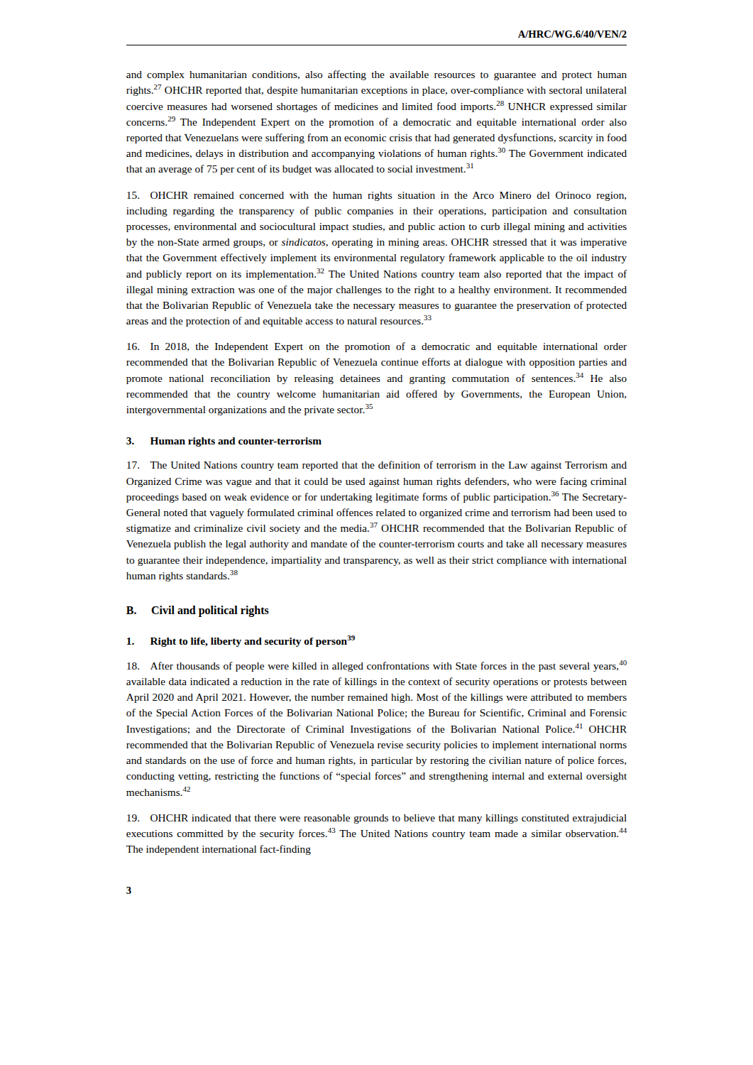A/HRC/WG.6/40/VEN/2
and complex humanitarian conditions, also affecting the available resources to guarantee and protect human rights.27 OHCHR reported that, despite humanitarian exceptions in place, over-compliance with sectoral unilateral coercive measures had worsened shortages of medicines and limited food imports.28 UNHCR expressed similar concerns.29 The Independent Expert on the promotion of a democratic and equitable international order also reported that Venezuelans were suffering from an economic crisis that had generated dysfunctions, scarcity in food and medicines, delays in distribution and accompanying violations of human rights.30 The Government indicated that an average of 75 per cent of its budget was allocated to social investment.31
15. OHCHR remained concerned with the human rights situation in the Arco Minero del Orinoco region, including regarding the transparency of public companies in their operations, participation and consultation processes, environmental and sociocultural impact studies, and public action to curb illegal mining and activities by the non-State armed groups, or sindicatos, operating in mining areas. OHCHR stressed that it was imperative that the Government effectively implement its environmental regulatory framework applicable to the oil industry and publicly report on its implementation.32 The United Nations country team also reported that the impact of illegal mining extraction was one of the major challenges to the right to a healthy environment. It recommended that the Bolivarian Republic of Venezuela take the necessary measures to guarantee the preservation of protected areas and the protection of and equitable access to natural resources.33
16. In 2018, the Independent Expert on the promotion of a democratic and equitable international order recommended that the Bolivarian Republic of Venezuela continue efforts at dialogue with opposition parties and promote national reconciliation by releasing detainees and granting commutation of sentences.34 He also recommended that the country welcome humanitarian aid offered by Governments, the European Union, intergovernmental organizations and the private sector.35
3. Human rights and counter-terrorism
17. The United Nations country team reported that the definition of terrorism in the Law against Terrorism and Organized Crime was vague and that it could be used against human rights defenders, who were facing criminal proceedings based on weak evidence or for undertaking legitimate forms of public participation.36 The Secretary-General noted that vaguely formulated criminal offences related to organized crime and terrorism had been used to stigmatize and criminalize civil society and the media.37 OHCHR recommended that the Bolivarian Republic of Venezuela publish the legal authority and mandate of the counter-terrorism courts and take all necessary measures to guarantee their independence, impartiality and transparency, as well as their strict compliance with international human rights standards.38
B. Civil and political rights
1. Right to life, liberty and security of person39
18. After thousands of people were killed in alleged confrontations with State forces in the past several years,40 available data indicated a reduction in the rate of killings in the context of security operations or protests between April 2020 and April 2021. However, the number remained high. Most of the killings were attributed to members of the Special Action Forces of the Bolivarian National Police; the Bureau for Scientific, Criminal and Forensic Investigations; and the Directorate of Criminal Investigations of the Bolivarian National Police.41 OHCHR recommended that the Bolivarian Republic of Venezuela revise security policies to implement international norms and standards on the use of force and human rights, in particular by restoring the civilian nature of police forces, conducting vetting, restricting the functions of “special forces” and strengthening internal and external oversight mechanisms.42
19. OHCHR indicated that there were reasonable grounds to believe that many killings constituted extrajudicial executions committed by the security forces.43 The United Nations country team made a similar observation.44 The independent international fact-finding
3